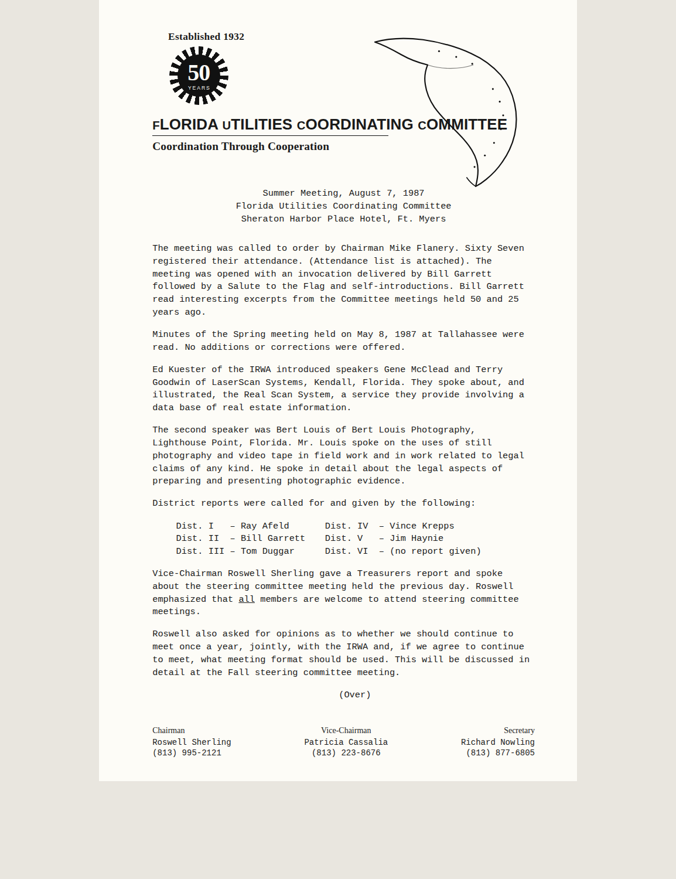Established 1932
50 YEARS
FLORIDA UTILITIES COORDINATING COMMITTEE
Coordination Through Cooperation
Summer Meeting, August 7, 1987
Florida Utilities Coordinating Committee
Sheraton Harbor Place Hotel, Ft. Myers
The meeting was called to order by Chairman Mike Flanery. Sixty Seven registered their attendance. (Attendance list is attached). The meeting was opened with an invocation delivered by Bill Garrett followed by a Salute to the Flag and self-introductions. Bill Garrett read interesting excerpts from the Committee meetings held 50 and 25 years ago.
Minutes of the Spring meeting held on May 8, 1987 at Tallahassee were read. No additions or corrections were offered.
Ed Kuester of the IRWA introduced speakers Gene McClead and Terry Goodwin of LaserScan Systems, Kendall, Florida. They spoke about, and illustrated, the Real Scan System, a service they provide involving a data base of real estate information.
The second speaker was Bert Louis of Bert Louis Photography, Lighthouse Point, Florida. Mr. Louis spoke on the uses of still photography and video tape in field work and in work related to legal claims of any kind. He spoke in detail about the legal aspects of preparing and presenting photographic evidence.
District reports were called for and given by the following:
| Dist. I – Ray Afeld | Dist. IV – Vince Krepps |
| Dist. II – Bill Garrett | Dist. V – Jim Haynie |
| Dist. III – Tom Duggar | Dist. VI – (no report given) |
Vice-Chairman Roswell Sherling gave a Treasurers report and spoke about the steering committee meeting held the previous day. Roswell emphasized that all members are welcome to attend steering committee meetings.
Roswell also asked for opinions as to whether we should continue to meet once a year, jointly, with the IRWA and, if we agree to continue to meet, what meeting format should be used. This will be discussed in detail at the Fall steering committee meeting.
(Over)
Chairman
Roswell Sherling
(813) 995-2121
Vice-Chairman
Patricia Cassalia
(813) 223-8676
Secretary
Richard Nowling
(813) 877-6805